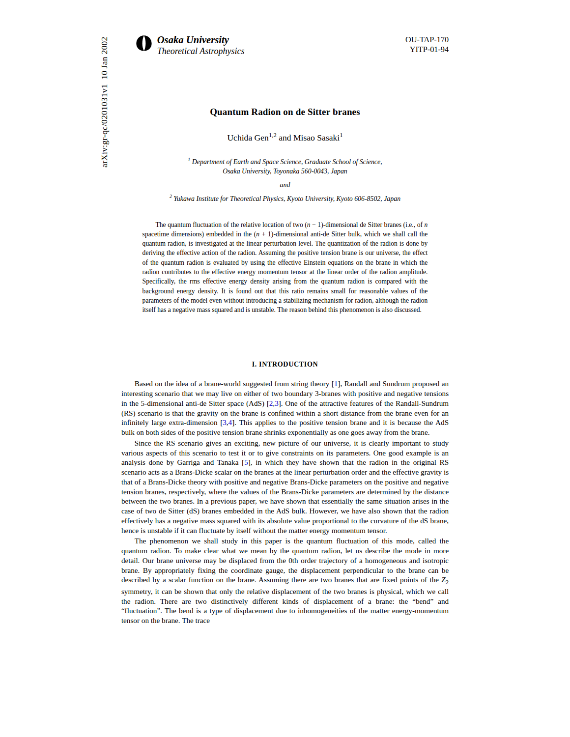arXiv:gr-qc/0201031v1 10 Jan 2002
Osaka University
Theoretical Astrophysics
OU-TAP-170
YITP-01-94
Quantum Radion on de Sitter branes
Uchida Gen1,2 and Misao Sasaki1
1 Department of Earth and Space Science, Graduate School of Science,
Osaka University, Toyonaka 560-0043, Japan
and
2 Yukawa Institute for Theoretical Physics, Kyoto University, Kyoto 606-8502, Japan
The quantum fluctuation of the relative location of two (n − 1)-dimensional de Sitter branes (i.e., of n spacetime dimensions) embedded in the (n + 1)-dimensional anti-de Sitter bulk, which we shall call the quantum radion, is investigated at the linear perturbation level. The quantization of the radion is done by deriving the effective action of the radion. Assuming the positive tension brane is our universe, the effect of the quantum radion is evaluated by using the effective Einstein equations on the brane in which the radion contributes to the effective energy momentum tensor at the linear order of the radion amplitude. Specifically, the rms effective energy density arising from the quantum radion is compared with the background energy density. It is found out that this ratio remains small for reasonable values of the parameters of the model even without introducing a stabilizing mechanism for radion, although the radion itself has a negative mass squared and is unstable. The reason behind this phenomenon is also discussed.
I. INTRODUCTION
Based on the idea of a brane-world suggested from string theory [1], Randall and Sundrum proposed an interesting scenario that we may live on either of two boundary 3-branes with positive and negative tensions in the 5-dimensional anti-de Sitter space (AdS) [2,3]. One of the attractive features of the Randall-Sundrum (RS) scenario is that the gravity on the brane is confined within a short distance from the brane even for an infinitely large extra-dimension [3,4]. This applies to the positive tension brane and it is because the AdS bulk on both sides of the positive tension brane shrinks exponentially as one goes away from the brane.
Since the RS scenario gives an exciting, new picture of our universe, it is clearly important to study various aspects of this scenario to test it or to give constraints on its parameters. One good example is an analysis done by Garriga and Tanaka [5], in which they have shown that the radion in the original RS scenario acts as a Brans-Dicke scalar on the branes at the linear perturbation order and the effective gravity is that of a Brans-Dicke theory with positive and negative Brans-Dicke parameters on the positive and negative tension branes, respectively, where the values of the Brans-Dicke parameters are determined by the distance between the two branes. In a previous paper, we have shown that essentially the same situation arises in the case of two de Sitter (dS) branes embedded in the AdS bulk. However, we have also shown that the radion effectively has a negative mass squared with its absolute value proportional to the curvature of the dS brane, hence is unstable if it can fluctuate by itself without the matter energy momentum tensor.
The phenomenon we shall study in this paper is the quantum fluctuation of this mode, called the quantum radion. To make clear what we mean by the quantum radion, let us describe the mode in more detail. Our brane universe may be displaced from the 0th order trajectory of a homogeneous and isotropic brane. By appropriately fixing the coordinate gauge, the displacement perpendicular to the brane can be described by a scalar function on the brane. Assuming there are two branes that are fixed points of the Z2 symmetry, it can be shown that only the relative displacement of the two branes is physical, which we call the radion. There are two distinctively different kinds of displacement of a brane: the “bend” and “fluctuation”. The bend is a type of displacement due to inhomogeneities of the matter energy-momentum tensor on the brane. The trace